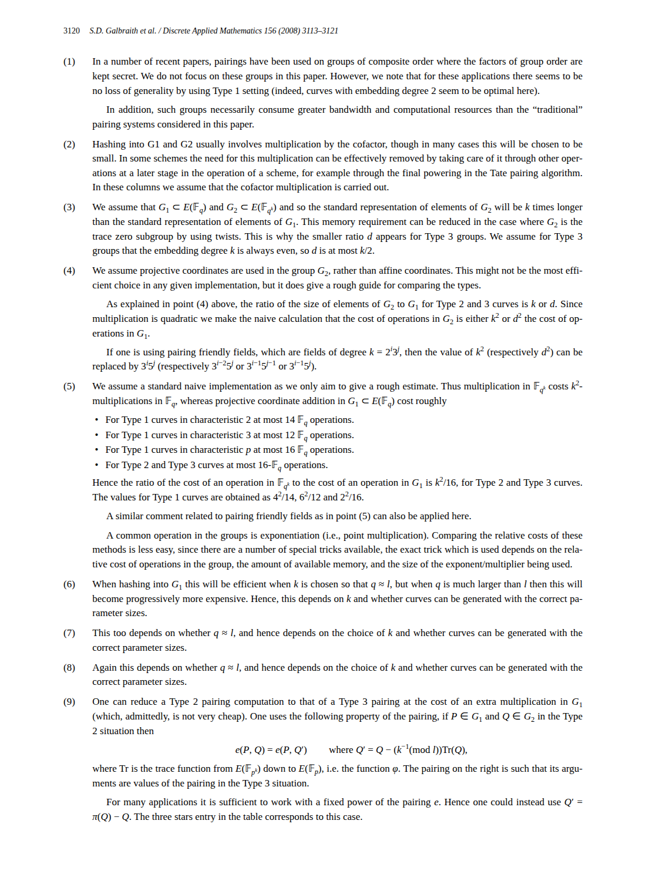3120 S.D. Galbraith et al. / Discrete Applied Mathematics 156 (2008) 3113–3121
In a number of recent papers, pairings have been used on groups of composite order where the factors of group order are kept secret. We do not focus on these groups in this paper. However, we note that for these applications there seems to be no loss of generality by using Type 1 setting (indeed, curves with embedding degree 2 seem to be optimal here).
In addition, such groups necessarily consume greater bandwidth and computational resources than the “traditional” pairing systems considered in this paper.
Hashing into G1 and G2 usually involves multiplication by the cofactor, though in many cases this will be chosen to be small. In some schemes the need for this multiplication can be effectively removed by taking care of it through other operations at a later stage in the operation of a scheme, for example through the final powering in the Tate pairing algorithm. In these columns we assume that the cofactor multiplication is carried out.
We assume that G1 ⊂ E(𝔽q) and G2 ⊂ E(𝔽qk) and so the standard representation of elements of G2 will be k times longer than the standard representation of elements of G1. This memory requirement can be reduced in the case where G2 is the trace zero subgroup by using twists. This is why the smaller ratio d appears for Type 3 groups. We assume for Type 3 groups that the embedding degree k is always even, so d is at most k/2.
We assume projective coordinates are used in the group G2, rather than affine coordinates. This might not be the most efficient choice in any given implementation, but it does give a rough guide for comparing the types.
As explained in point (4) above, the ratio of the size of elements of G2 to G1 for Type 2 and 3 curves is k or d. Since multiplication is quadratic we make the naive calculation that the cost of operations in G2 is either k2 or d2 the cost of operations in G1.
If one is using pairing friendly fields, which are fields of degree k = 2i3j, then the value of k2 (respectively d2) can be replaced by 3i5j (respectively 3i−25j or 3i−15j−1 or 3i−15j).
We assume a standard naive implementation as we only aim to give a rough estimate. Thus multiplication in 𝔽qk costs k2-multiplications in 𝔽q, whereas projective coordinate addition in G1 ⊂ E(𝔽q) cost roughly
For Type 1 curves in characteristic 2 at most 14 𝔽q operations.
For Type 1 curves in characteristic 3 at most 12 𝔽q operations.
For Type 1 curves in characteristic p at most 16 𝔽q operations.
For Type 2 and Type 3 curves at most 16-𝔽q operations.
Hence the ratio of the cost of an operation in 𝔽qk to the cost of an operation in G1 is k2/16, for Type 2 and Type 3 curves. The values for Type 1 curves are obtained as 42/14, 62/12 and 22/16.
A similar comment related to pairing friendly fields as in point (5) can also be applied here.
A common operation in the groups is exponentiation (i.e., point multiplication). Comparing the relative costs of these methods is less easy, since there are a number of special tricks available, the exact trick which is used depends on the relative cost of operations in the group, the amount of available memory, and the size of the exponent/multiplier being used.
When hashing into G1 this will be efficient when k is chosen so that q ≈ l, but when q is much larger than l then this will become progressively more expensive. Hence, this depends on k and whether curves can be generated with the correct parameter sizes.
This too depends on whether q ≈ l, and hence depends on the choice of k and whether curves can be generated with the correct parameter sizes.
Again this depends on whether q ≈ l, and hence depends on the choice of k and whether curves can be generated with the correct parameter sizes.
One can reduce a Type 2 pairing computation to that of a Type 3 pairing at the cost of an extra multiplication in G1 (which, admittedly, is not very cheap). One uses the following property of the pairing, if P ∈ G1 and Q ∈ G2 in the Type 2 situation then
e(P, Q) = e(P, Q′) where Q′ = Q − (k−1(mod l))Tr(Q),
where Tr is the trace function from E(𝔽pk) down to E(𝔽p), i.e. the function φ. The pairing on the right is such that its arguments are values of the pairing in the Type 3 situation.
For many applications it is sufficient to work with a fixed power of the pairing e. Hence one could instead use Q′ = π(Q) − Q. The three stars entry in the table corresponds to this case.